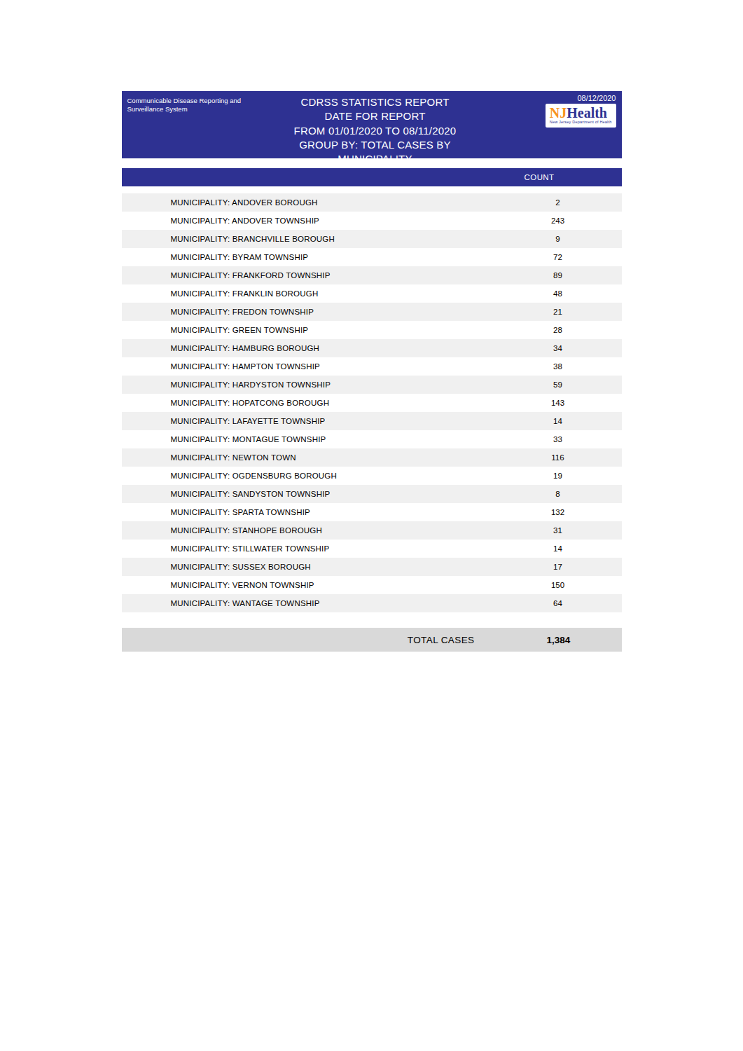Communicable Disease Reporting and Surveillance System
CDRSS STATISTICS REPORT
DATE FOR REPORT
FROM 01/01/2020 TO 08/11/2020
GROUP BY: TOTAL CASES BY MUNICIPALITY
08/12/2020
NJ Health New Jersey Department of Health
COUNT
| MUNICIPALITY: ANDOVER BOROUGH | 2 |
| MUNICIPALITY: ANDOVER TOWNSHIP | 243 |
| MUNICIPALITY: BRANCHVILLE BOROUGH | 9 |
| MUNICIPALITY: BYRAM TOWNSHIP | 72 |
| MUNICIPALITY: FRANKFORD TOWNSHIP | 89 |
| MUNICIPALITY: FRANKLIN BOROUGH | 48 |
| MUNICIPALITY: FREDON TOWNSHIP | 21 |
| MUNICIPALITY: GREEN TOWNSHIP | 28 |
| MUNICIPALITY: HAMBURG BOROUGH | 34 |
| MUNICIPALITY: HAMPTON TOWNSHIP | 38 |
| MUNICIPALITY: HARDYSTON TOWNSHIP | 59 |
| MUNICIPALITY: HOPATCONG BOROUGH | 143 |
| MUNICIPALITY: LAFAYETTE TOWNSHIP | 14 |
| MUNICIPALITY: MONTAGUE TOWNSHIP | 33 |
| MUNICIPALITY: NEWTON TOWN | 116 |
| MUNICIPALITY: OGDENSBURG BOROUGH | 19 |
| MUNICIPALITY: SANDYSTON TOWNSHIP | 8 |
| MUNICIPALITY: SPARTA TOWNSHIP | 132 |
| MUNICIPALITY: STANHOPE BOROUGH | 31 |
| MUNICIPALITY: STILLWATER TOWNSHIP | 14 |
| MUNICIPALITY: SUSSEX BOROUGH | 17 |
| MUNICIPALITY: VERNON TOWNSHIP | 150 |
| MUNICIPALITY: WANTAGE TOWNSHIP | 64 |
TOTAL CASES
1,384